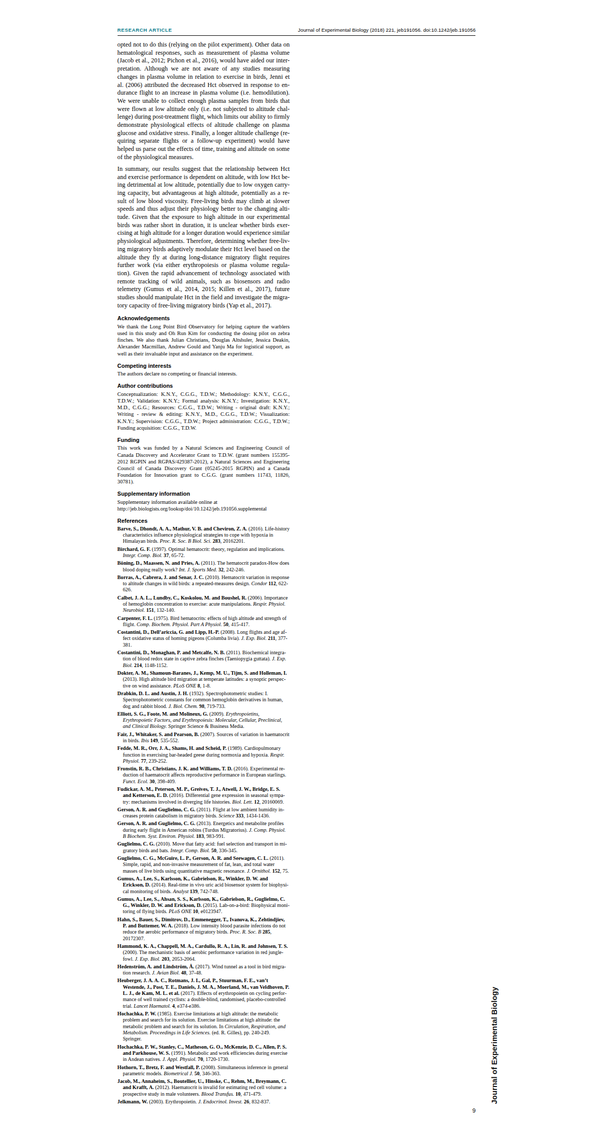RESEARCH ARTICLE
Journal of Experimental Biology (2018) 221, jeb191056. doi:10.1242/jeb.191056
opted not to do this (relying on the pilot experiment). Other data on hematological responses, such as measurement of plasma volume (Jacob et al., 2012; Pichon et al., 2016), would have aided our interpretation. Although we are not aware of any studies measuring changes in plasma volume in relation to exercise in birds, Jenni et al. (2006) attributed the decreased Hct observed in response to endurance flight to an increase in plasma volume (i.e. hemodilution). We were unable to collect enough plasma samples from birds that were flown at low altitude only (i.e. not subjected to altitude challenge) during post-treatment flight, which limits our ability to firmly demonstrate physiological effects of altitude challenge on plasma glucose and oxidative stress. Finally, a longer altitude challenge (requiring separate flights or a follow-up experiment) would have helped us parse out the effects of time, training and altitude on some of the physiological measures.
In summary, our results suggest that the relationship between Hct and exercise performance is dependent on altitude, with low Hct being detrimental at low altitude, potentially due to low oxygen carrying capacity, but advantageous at high altitude, potentially as a result of low blood viscosity. Free-living birds may climb at slower speeds and thus adjust their physiology better to the changing altitude. Given that the exposure to high altitude in our experimental birds was rather short in duration, it is unclear whether birds exercising at high altitude for a longer duration would experience similar physiological adjustments. Therefore, determining whether free-living migratory birds adaptively modulate their Hct level based on the altitude they fly at during long-distance migratory flight requires further work (via either erythropoiesis or plasma volume regulation). Given the rapid advancement of technology associated with remote tracking of wild animals, such as biosensors and radio telemetry (Gumus et al., 2014, 2015; Killen et al., 2017), future studies should manipulate Hct in the field and investigate the migratory capacity of free-living migratory birds (Yap et al., 2017).
Acknowledgements
We thank the Long Point Bird Observatory for helping capture the warblers used in this study and Oh Run Kim for conducting the dosing pilot on zebra finches. We also thank Julian Christians, Douglas Altshuler, Jessica Deakin, Alexander Macmillan, Andrew Gould and Yanju Ma for logistical support, as well as their invaluable input and assistance on the experiment.
Competing interests
The authors declare no competing or financial interests.
Author contributions
Conceptualization: K.N.Y., C.G.G., T.D.W.; Methodology: K.N.Y., C.G.G., T.D.W.; Validation: K.N.Y.; Formal analysis: K.N.Y.; Investigation: K.N.Y., M.D., C.G.G.; Resources: C.G.G., T.D.W.; Writing - original draft: K.N.Y.; Writing - review & editing: K.N.Y., M.D., C.G.G., T.D.W.; Visualization: K.N.Y.; Supervision: C.G.G., T.D.W.; Project administration: C.G.G., T.D.W.; Funding acquisition: C.G.G., T.D.W.
Funding
This work was funded by a Natural Sciences and Engineering Council of Canada Discovery and Accelerator Grant to T.D.W. (grant numbers 155395-2012 RGPIN and RGPAS/429387-2012), a Natural Sciences and Engineering Council of Canada Discovery Grant (05245-2015 RGPIN) and a Canada Foundation for Innovation grant to C.G.G. (grant numbers 11743, 11826, 30781).
Supplementary information
Supplementary information available online at
http://jeb.biologists.org/lookup/doi/10.1242/jeb.191056.supplemental
References
Barve, S., Dhondt, A. A., Mathur, V. B. and Cheviron, Z. A. (2016). Life-history characteristics influence physiological strategies to cope with hypoxia in Himalayan birds. Proc. R. Soc. B Biol. Sci. 283, 20162201.
Birchard, G. F. (1997). Optimal hematocrit: theory, regulation and implications. Integr. Comp. Biol. 37, 65-72.
Böning, D., Maassen, N. and Pries, A. (2011). The hematocrit paradox-How does blood doping really work? Int. J. Sports Med. 32, 242-246.
Borras, A., Cabrera, J. and Senar, J. C. (2010). Hematocrit variation in response to altitude changes in wild birds: a repeated-measures design. Condor 112, 622-626.
Calbet, J. A. L., Lundby, C., Koskolou, M. and Boushel, R. (2006). Importance of hemoglobin concentration to exercise: acute manipulations. Respir. Physiol. Neurobiol. 151, 132-140.
Carpenter, F. L. (1975). Bird hematocrits: effects of high altitude and strength of flight. Comp. Biochem. Physiol. Part A Physiol. 50, 415-417.
Costantini, D., Dell’ariccia, G. and Lipp, H.-P. (2008). Long flights and age affect oxidative status of homing pigeons (Columba livia). J. Exp. Biol. 211, 377-381.
Costantini, D., Monaghan, P. and Metcalfe, N. B. (2011). Biochemical integration of blood redox state in captive zebra finches (Taeniopygia guttata). J. Exp. Biol. 214, 1148-1152.
Dokter, A. M., Shamoun-Baranes, J., Kemp, M. U., Tijm, S. and Holleman, I. (2013). High altitude bird migration at temperate latitudes: a synoptic perspective on wind assistance. PLoS ONE 8, 1-8.
Drabkin, D. L. and Austin, J. H. (1932). Spectrophotometric studies: I. Spectrophotometric constants for common hemoglobin derivatives in human, dog and rabbit blood. J. Biol. Chem. 98, 719-733.
Elliott, S. G., Foote, M. and Molineux, G. (2009). Erythropoietins, Erythropoietic Factors, and Erythropoiesis: Molecular, Cellular, Preclinical, and Clinical Biology. Springer Science & Business Media.
Fair, J., Whitaker, S. and Pearson, B. (2007). Sources of variation in haematocrit in birds. Ibis 149, 535-552.
Fedde, M. R., Orr, J. A., Shams, H. and Scheid, P. (1989). Cardiopulmonary function in exercising bar-headed geese during normoxia and hypoxia. Respir. Physiol. 77, 239-252.
Fronstin, R. B., Christians, J. K. and Williams, T. D. (2016). Experimental reduction of haematocrit affects reproductive performance in European starlings. Funct. Ecol. 30, 398-409.
Fudickar, A. M., Peterson, M. P., Greives, T. J., Atwell, J. W., Bridge, E. S. and Ketterson, E. D. (2016). Differential gene expression in seasonal sympatry: mechanisms involved in diverging life histories. Biol. Lett. 12, 20160069.
Gerson, A. R. and Guglielmo, C. G. (2011). Flight at low ambient humidity increases protein catabolism in migratory birds. Science 333, 1434-1436.
Gerson, A. R. and Guglielmo, C. G. (2013). Energetics and metabolite profiles during early flight in American robins (Turdus Migratorius). J. Comp. Physiol. B Biochem. Syst. Environ. Physiol. 183, 983-991.
Guglielmo, C. G. (2010). Move that fatty acid: fuel selection and transport in migratory birds and bats. Integr. Comp. Biol. 50, 336-345.
Guglielmo, C. G., McGuire, L. P., Gerson, A. R. and Seewagen, C. L. (2011). Simple, rapid, and non-invasive measurement of fat, lean, and total water masses of live birds using quantitative magnetic resonance. J. Ornithol. 152, 75.
Gumus, A., Lee, S., Karlsson, K., Gabrielson, R., Winkler, D. W. and Erickson, D. (2014). Real-time in vivo uric acid biosensor system for biophysical monitoring of birds. Analyst 139, 742-748.
Gumus, A., Lee, S., Ahsan, S. S., Karlsson, K., Gabrielson, R., Guglielmo, C. G., Winkler, D. W. and Erickson, D. (2015). Lab-on-a-bird: Biophysical monitoring of flying birds. PLoS ONE 10, e0123947.
Hahn, S., Bauer, S., Dimitrov, D., Emmenegger, T., Ivanova, K., Zehtindjiev, P. and Buttemer, W. A. (2018). Low intensity blood parasite infections do not reduce the aerobic performance of migratory birds. Proc. R. Soc. B 285, 20172307.
Hammond, K. A., Chappell, M. A., Cardullo, R. A., Lin, R. and Johnsen, T. S. (2000). The mechanistic basis of aerobic performance variation in red junglefowl. J. Exp. Biol. 203, 2053-2064.
Hedenström, A. and Lindström, Å. (2017). Wind tunnel as a tool in bird migration research. J. Avian Biol. 48, 37-48.
Heuberger, J. A. A. C., Rotmans, J. I., Gal, P., Stuurman, F. E., van’t Westende, J., Post, T. E., Daniels, J. M. A., Moerland, M., van Veldhoven, P. L. J., de Kam, M. L. et al. (2017). Effects of erythropoietin on cycling performance of well trained cyclists: a double-blind, randomised, placebo-controlled trial. Lancet Haematol. 4, e374-e386.
Hochachka, P. W. (1985). Exercise limitations at high altitude: the metabolic problem and search for its solution. Exercise limitations at high altitude: the metabolic problem and search for its solution. In Circulation, Respiration, and Metabolism. Proceedings in Life Sciences. (ed. R. Gilles), pp. 240-249. Springer.
Hochachka, P. W., Stanley, C., Matheson, G. O., McKenzie, D. C., Allen, P. S. and Parkhouse, W. S. (1991). Metabolic and work efficiencies during exercise in Andean natives. J. Appl. Physiol. 70, 1720-1730.
Hothorn, T., Bretz, F. and Westfall, P. (2008). Simultaneous inference in general parametric models. Biometrical J. 50, 346-363.
Jacob, M., Annaheim, S., Boutellier, U., Hinske, C., Rehm, M., Breymann, C. and Krafft, A. (2012). Haematocrit is invalid for estimating red cell volume: a prospective study in male volunteers. Blood Transfus. 10, 471-479.
Jelkmann, W. (2003). Erythropoietin. J. Endocrinol. Invest. 26, 832-837.
Journal of Experimental Biology
9